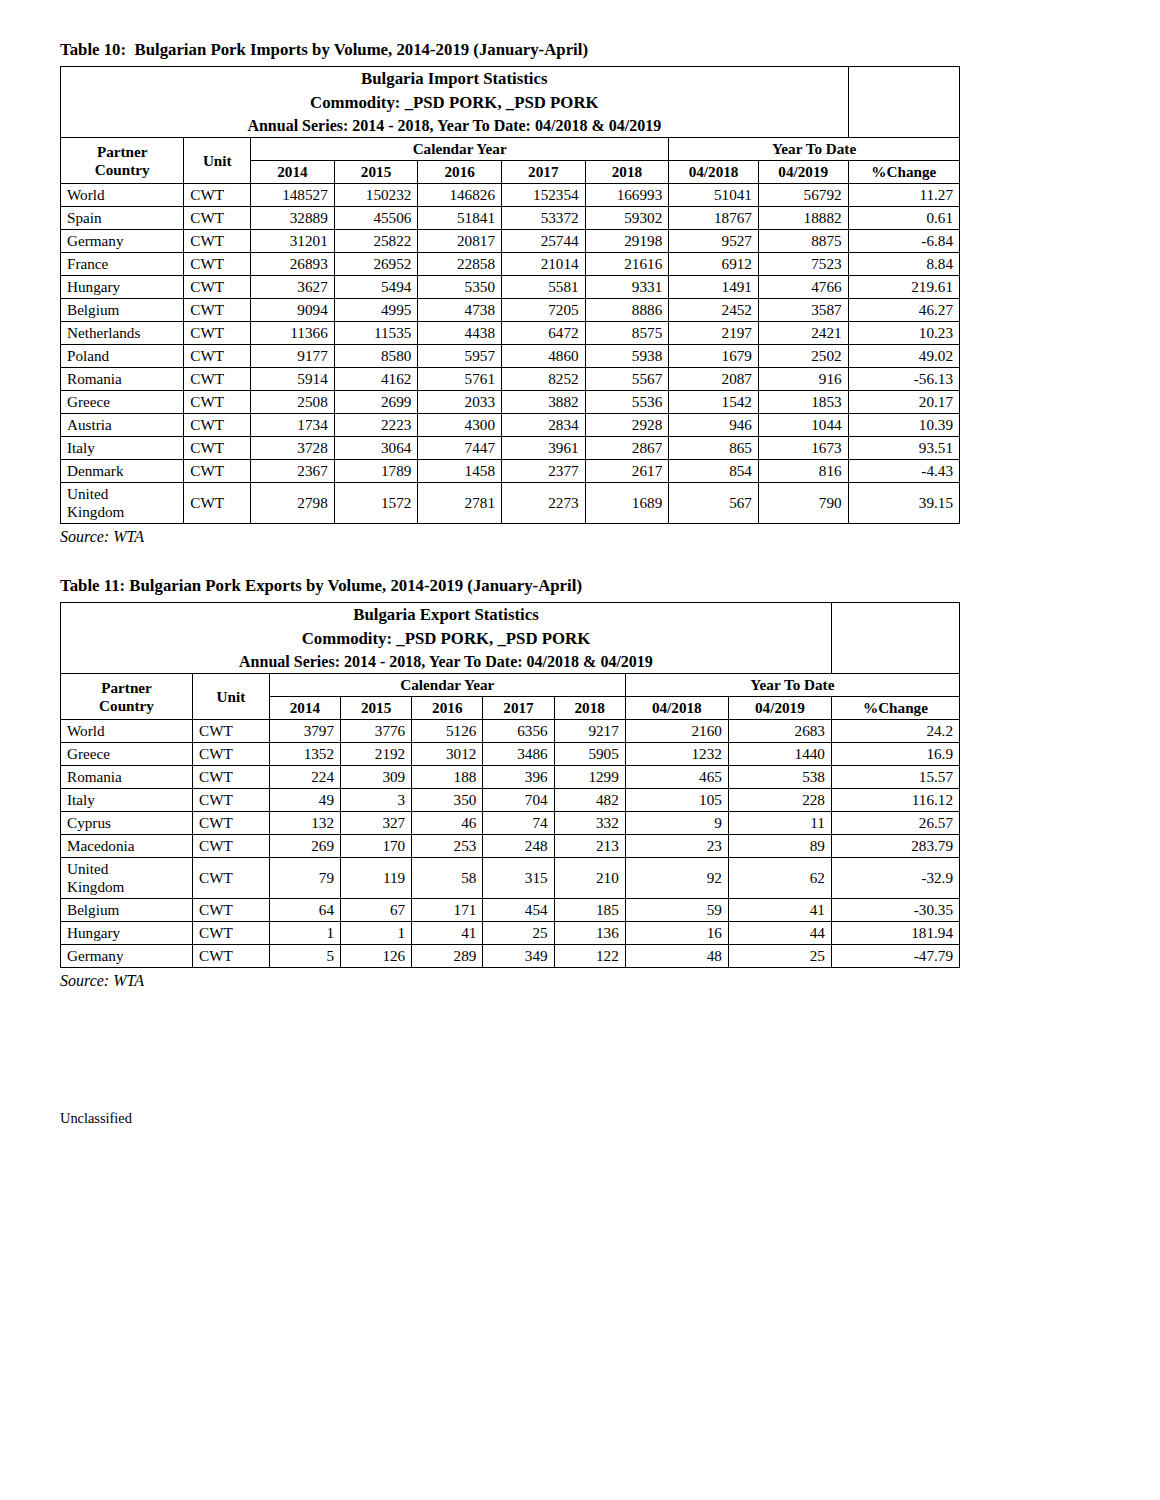Table 10: Bulgarian Pork Imports by Volume, 2014-2019 (January-April)
| Bulgaria Import Statistics |
| --- |
| Commodity: _PSD PORK, _PSD PORK |
| Annual Series: 2014 - 2018, Year To Date: 04/2018 & 04/2019 |
| Partner Country | Unit | Calendar Year | Year To Date |
| 2014 | 2015 | 2016 | 2017 | 2018 | 04/2018 | 04/2019 | %Change |
| World | CWT | 148527 | 150232 | 146826 | 152354 | 166993 | 51041 | 56792 | 11.27 |
| Spain | CWT | 32889 | 45506 | 51841 | 53372 | 59302 | 18767 | 18882 | 0.61 |
| Germany | CWT | 31201 | 25822 | 20817 | 25744 | 29198 | 9527 | 8875 | -6.84 |
| France | CWT | 26893 | 26952 | 22858 | 21014 | 21616 | 6912 | 7523 | 8.84 |
| Hungary | CWT | 3627 | 5494 | 5350 | 5581 | 9331 | 1491 | 4766 | 219.61 |
| Belgium | CWT | 9094 | 4995 | 4738 | 7205 | 8886 | 2452 | 3587 | 46.27 |
| Netherlands | CWT | 11366 | 11535 | 4438 | 6472 | 8575 | 2197 | 2421 | 10.23 |
| Poland | CWT | 9177 | 8580 | 5957 | 4860 | 5938 | 1679 | 2502 | 49.02 |
| Romania | CWT | 5914 | 4162 | 5761 | 8252 | 5567 | 2087 | 916 | -56.13 |
| Greece | CWT | 2508 | 2699 | 2033 | 3882 | 5536 | 1542 | 1853 | 20.17 |
| Austria | CWT | 1734 | 2223 | 4300 | 2834 | 2928 | 946 | 1044 | 10.39 |
| Italy | CWT | 3728 | 3064 | 7447 | 3961 | 2867 | 865 | 1673 | 93.51 |
| Denmark | CWT | 2367 | 1789 | 1458 | 2377 | 2617 | 854 | 816 | -4.43 |
| United Kingdom | CWT | 2798 | 1572 | 2781 | 2273 | 1689 | 567 | 790 | 39.15 |
Source: WTA
Table 11: Bulgarian Pork Exports by Volume, 2014-2019 (January-April)
| Bulgaria Export Statistics |
| --- |
| Commodity: _PSD PORK, _PSD PORK |
| Annual Series: 2014 - 2018, Year To Date: 04/2018 & 04/2019 |
| Partner Country | Unit | Calendar Year | Year To Date |
| 2014 | 2015 | 2016 | 2017 | 2018 | 04/2018 | 04/2019 | %Change |
| World | CWT | 3797 | 3776 | 5126 | 6356 | 9217 | 2160 | 2683 | 24.2 |
| Greece | CWT | 1352 | 2192 | 3012 | 3486 | 5905 | 1232 | 1440 | 16.9 |
| Romania | CWT | 224 | 309 | 188 | 396 | 1299 | 465 | 538 | 15.57 |
| Italy | CWT | 49 | 3 | 350 | 704 | 482 | 105 | 228 | 116.12 |
| Cyprus | CWT | 132 | 327 | 46 | 74 | 332 | 9 | 11 | 26.57 |
| Macedonia | CWT | 269 | 170 | 253 | 248 | 213 | 23 | 89 | 283.79 |
| United Kingdom | CWT | 79 | 119 | 58 | 315 | 210 | 92 | 62 | -32.9 |
| Belgium | CWT | 64 | 67 | 171 | 454 | 185 | 59 | 41 | -30.35 |
| Hungary | CWT | 1 | 1 | 41 | 25 | 136 | 16 | 44 | 181.94 |
| Germany | CWT | 5 | 126 | 289 | 349 | 122 | 48 | 25 | -47.79 |
Source: WTA
Unclassified